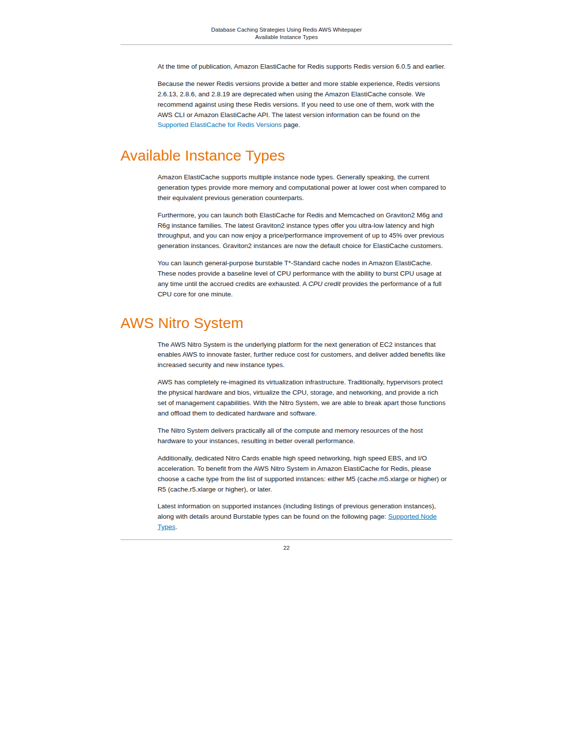Database Caching Strategies Using Redis AWS Whitepaper Available Instance Types
At the time of publication, Amazon ElastiCache for Redis supports Redis version 6.0.5 and earlier.
Because the newer Redis versions provide a better and more stable experience, Redis versions 2.6.13, 2.8.6, and 2.8.19 are deprecated when using the Amazon ElastiCache console. We recommend against using these Redis versions. If you need to use one of them, work with the AWS CLI or Amazon ElastiCache API. The latest version information can be found on the Supported ElastiCache for Redis Versions page.
Available Instance Types
Amazon ElastiCache supports multiple instance node types. Generally speaking, the current generation types provide more memory and computational power at lower cost when compared to their equivalent previous generation counterparts.
Furthermore, you can launch both ElastiCache for Redis and Memcached on Graviton2 M6g and R6g instance families. The latest Graviton2 instance types offer you ultra-low latency and high throughput, and you can now enjoy a price/performance improvement of up to 45% over previous generation instances. Graviton2 instances are now the default choice for ElastiCache customers.
You can launch general-purpose burstable T*-Standard cache nodes in Amazon ElastiCache. These nodes provide a baseline level of CPU performance with the ability to burst CPU usage at any time until the accrued credits are exhausted. A CPU credit provides the performance of a full CPU core for one minute.
AWS Nitro System
The AWS Nitro System is the underlying platform for the next generation of EC2 instances that enables AWS to innovate faster, further reduce cost for customers, and deliver added benefits like increased security and new instance types.
AWS has completely re-imagined its virtualization infrastructure. Traditionally, hypervisors protect the physical hardware and bios, virtualize the CPU, storage, and networking, and provide a rich set of management capabilities. With the Nitro System, we are able to break apart those functions and offload them to dedicated hardware and software.
The Nitro System delivers practically all of the compute and memory resources of the host hardware to your instances, resulting in better overall performance.
Additionally, dedicated Nitro Cards enable high speed networking, high speed EBS, and I/O acceleration. To benefit from the AWS Nitro System in Amazon ElastiCache for Redis, please choose a cache type from the list of supported instances: either M5 (cache.m5.xlarge or higher) or R5 (cache.r5.xlarge or higher), or later.
Latest information on supported instances (including listings of previous generation instances), along with details around Burstable types can be found on the following page: Supported Node Types.
22